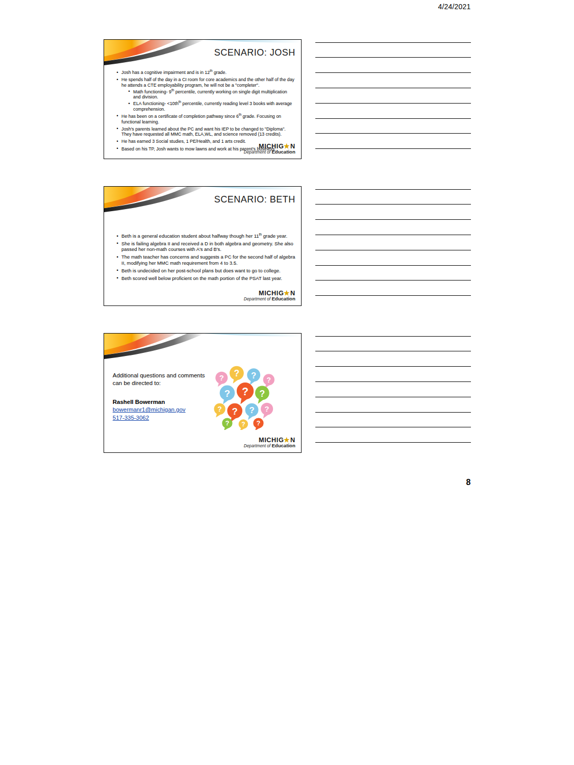4/24/2021
SCENARIO: JOSH
Josh has a cognitive impairment and is in 12th grade.
He spends half of the day in a CI room for core academics and the other half of the day he attends a CTE employability program, he will not be a "completer".
Math functioning- 9th percentile, currently working on single digit multiplication and division.
ELA functioning- <10thth percentile, currently reading level 3 books with average comprehension.
He has been on a certificate of completion pathway since 6th grade. Focusing on functional learning.
Josh's parents learned about the PC and want his IEP to be changed to "Diploma". They have requested all MMC math, ELA,WL, and science removed (13 credits).
He has earned 3 Social studies, 1 PE/Health, and 1 arts credit.
Based on his TP, Josh wants to mow lawns and work at his parent's business.
MICHIG★N
Department of Education
SCENARIO: BETH
Beth is a general education student about halfway though her 11th grade year.
She is failing algebra II and received a D in both algebra and geometry. She also passed her non-math courses with A's and B's.
The math teacher has concerns and suggests a PC for the second half of algebra II, modifying her MMC math requirement from 4 to 3.5.
Beth is undecided on her post-school plans but does want to go to college.
Beth scored well below proficient on the math portion of the PSAT last year.
MICHIG★N
Department of Education
Additional questions and comments can be directed to: Rashell Bowerman bowermanr1@michigan.gov 517-335-3062
? ? ? ? ? ? ? ? ? ? ? ? ? ?
MICHIG★N
Department of Education
8